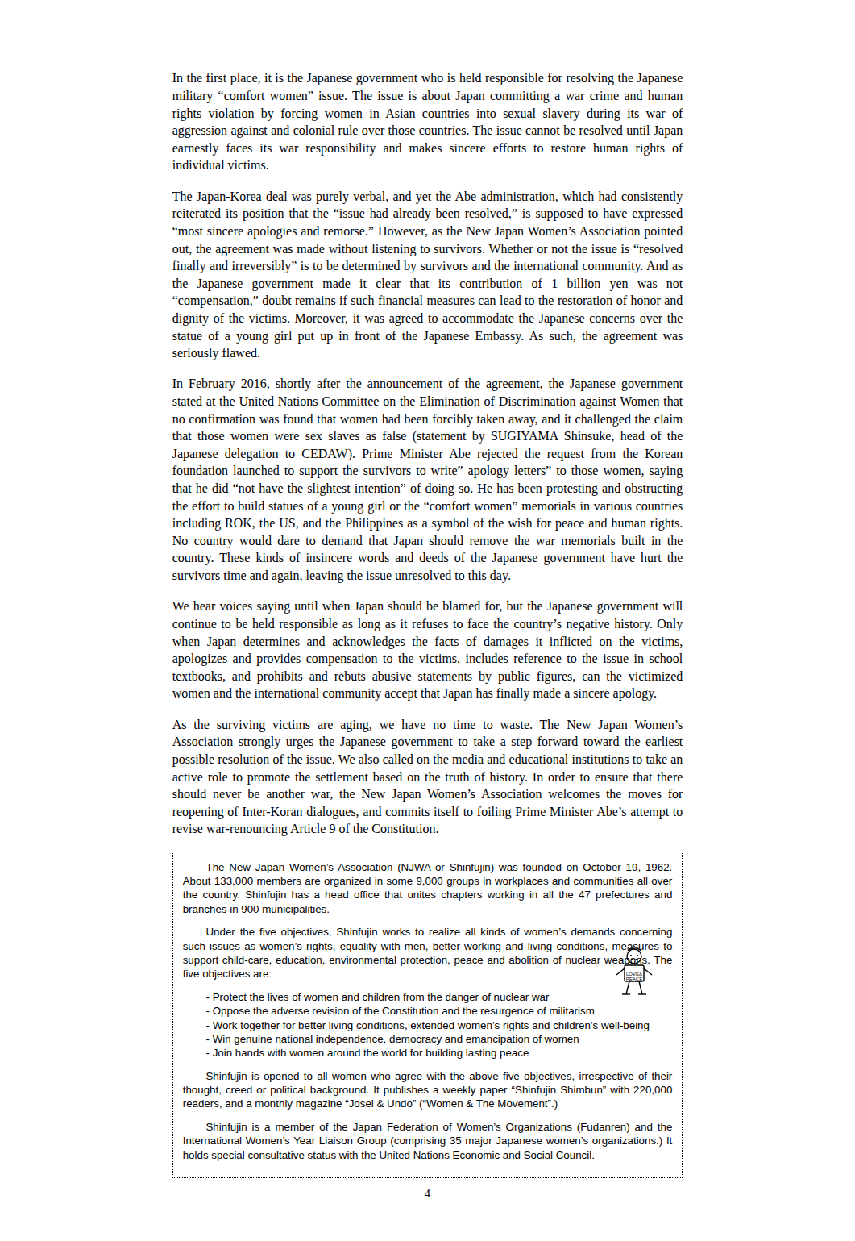In the first place, it is the Japanese government who is held responsible for resolving the Japanese military “comfort women” issue. The issue is about Japan committing a war crime and human rights violation by forcing women in Asian countries into sexual slavery during its war of aggression against and colonial rule over those countries. The issue cannot be resolved until Japan earnestly faces its war responsibility and makes sincere efforts to restore human rights of individual victims.
The Japan-Korea deal was purely verbal, and yet the Abe administration, which had consistently reiterated its position that the “issue had already been resolved,” is supposed to have expressed “most sincere apologies and remorse.” However, as the New Japan Women’s Association pointed out, the agreement was made without listening to survivors. Whether or not the issue is “resolved finally and irreversibly” is to be determined by survivors and the international community. And as the Japanese government made it clear that its contribution of 1 billion yen was not “compensation,” doubt remains if such financial measures can lead to the restoration of honor and dignity of the victims. Moreover, it was agreed to accommodate the Japanese concerns over the statue of a young girl put up in front of the Japanese Embassy. As such, the agreement was seriously flawed.
In February 2016, shortly after the announcement of the agreement, the Japanese government stated at the United Nations Committee on the Elimination of Discrimination against Women that no confirmation was found that women had been forcibly taken away, and it challenged the claim that those women were sex slaves as false (statement by SUGIYAMA Shinsuke, head of the Japanese delegation to CEDAW). Prime Minister Abe rejected the request from the Korean foundation launched to support the survivors to write” apology letters” to those women, saying that he did “not have the slightest intention” of doing so. He has been protesting and obstructing the effort to build statues of a young girl or the “comfort women” memorials in various countries including ROK, the US, and the Philippines as a symbol of the wish for peace and human rights. No country would dare to demand that Japan should remove the war memorials built in the country. These kinds of insincere words and deeds of the Japanese government have hurt the survivors time and again, leaving the issue unresolved to this day.
We hear voices saying until when Japan should be blamed for, but the Japanese government will continue to be held responsible as long as it refuses to face the country’s negative history. Only when Japan determines and acknowledges the facts of damages it inflicted on the victims, apologizes and provides compensation to the victims, includes reference to the issue in school textbooks, and prohibits and rebuts abusive statements by public figures, can the victimized women and the international community accept that Japan has finally made a sincere apology.
As the surviving victims are aging, we have no time to waste. The New Japan Women’s Association strongly urges the Japanese government to take a step forward toward the earliest possible resolution of the issue. We also called on the media and educational institutions to take an active role to promote the settlement based on the truth of history. In order to ensure that there should never be another war, the New Japan Women’s Association welcomes the moves for reopening of Inter-Koran dialogues, and commits itself to foiling Prime Minister Abe’s attempt to revise war-renouncing Article 9 of the Constitution.
LOVE& PEACE
The New Japan Women’s Association (NJWA or Shinfujin) was founded on October 19, 1962. About 133,000 members are organized in some 9,000 groups in workplaces and communities all over the country. Shinfujin has a head office that unites chapters working in all the 47 prefectures and branches in 900 municipalities.
Under the five objectives, Shinfujin works to realize all kinds of women’s demands concerning such issues as women’s rights, equality with men, better working and living conditions, measures to support child-care, education, environmental protection, peace and abolition of nuclear weapons. The five objectives are:
Protect the lives of women and children from the danger of nuclear war
Oppose the adverse revision of the Constitution and the resurgence of militarism
Work together for better living conditions, extended women’s rights and children’s well-being
Win genuine national independence, democracy and emancipation of women
Join hands with women around the world for building lasting peace
Shinfujin is opened to all women who agree with the above five objectives, irrespective of their thought, creed or political background. It publishes a weekly paper “Shinfujin Shimbun” with 220,000 readers, and a monthly magazine “Josei & Undo” (“Women & The Movement”.)
Shinfujin is a member of the Japan Federation of Women’s Organizations (Fudanren) and the International Women’s Year Liaison Group (comprising 35 major Japanese women’s organizations.) It holds special consultative status with the United Nations Economic and Social Council.
4